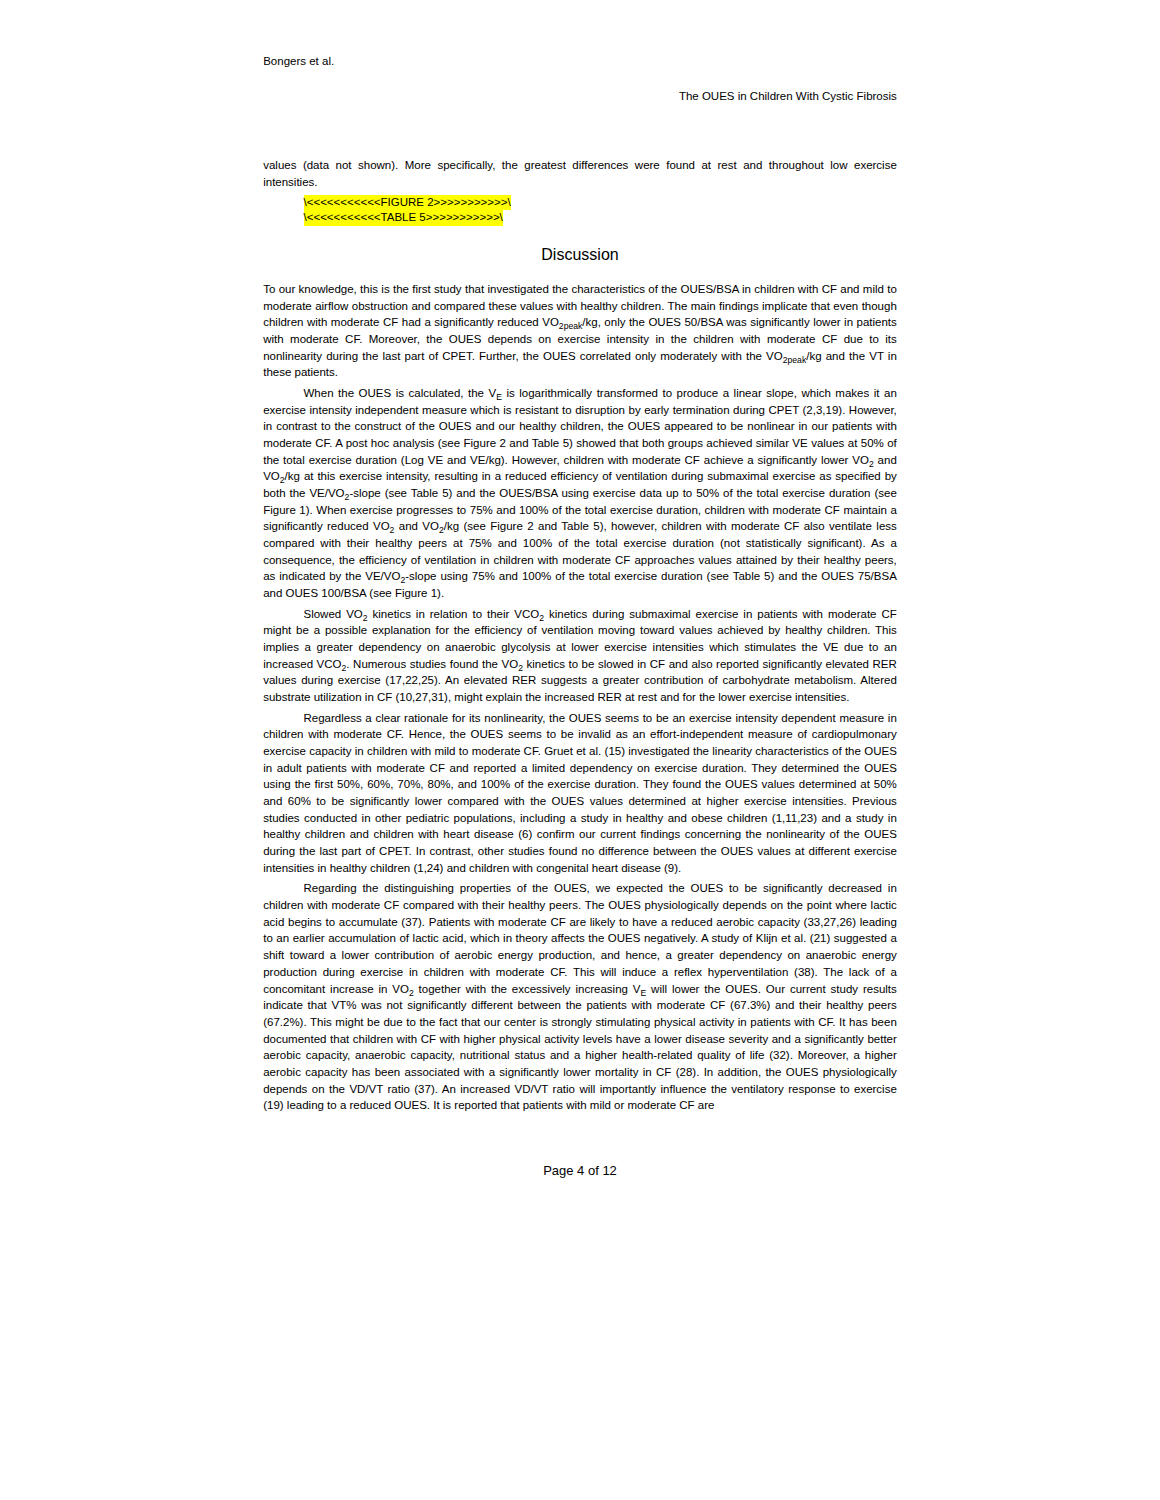Bongers et al.
The OUES in Children With Cystic Fibrosis
values (data not shown). More specifically, the greatest differences were found at rest and throughout low exercise intensities.
\<<<<<<<<<<<FIGURE 2>>>>>>>>>>>\
\<<<<<<<<<<<TABLE 5>>>>>>>>>>>\
Discussion
To our knowledge, this is the first study that investigated the characteristics of the OUES/BSA in children with CF and mild to moderate airflow obstruction and compared these values with healthy children. The main findings implicate that even though children with moderate CF had a significantly reduced VO2peak/kg, only the OUES 50/BSA was significantly lower in patients with moderate CF. Moreover, the OUES depends on exercise intensity in the children with moderate CF due to its nonlinearity during the last part of CPET. Further, the OUES correlated only moderately with the VO2peak/kg and the VT in these patients.
When the OUES is calculated, the VE is logarithmically transformed to produce a linear slope, which makes it an exercise intensity independent measure which is resistant to disruption by early termination during CPET (2,3,19). However, in contrast to the construct of the OUES and our healthy children, the OUES appeared to be nonlinear in our patients with moderate CF. A post hoc analysis (see Figure 2 and Table 5) showed that both groups achieved similar VE values at 50% of the total exercise duration (Log VE and VE/kg). However, children with moderate CF achieve a significantly lower VO2 and VO2/kg at this exercise intensity, resulting in a reduced efficiency of ventilation during submaximal exercise as specified by both the VE/VO2-slope (see Table 5) and the OUES/BSA using exercise data up to 50% of the total exercise duration (see Figure 1). When exercise progresses to 75% and 100% of the total exercise duration, children with moderate CF maintain a significantly reduced VO2 and VO2/kg (see Figure 2 and Table 5), however, children with moderate CF also ventilate less compared with their healthy peers at 75% and 100% of the total exercise duration (not statistically significant). As a consequence, the efficiency of ventilation in children with moderate CF approaches values attained by their healthy peers, as indicated by the VE/VO2-slope using 75% and 100% of the total exercise duration (see Table 5) and the OUES 75/BSA and OUES 100/BSA (see Figure 1).
Slowed VO2 kinetics in relation to their VCO2 kinetics during submaximal exercise in patients with moderate CF might be a possible explanation for the efficiency of ventilation moving toward values achieved by healthy children. This implies a greater dependency on anaerobic glycolysis at lower exercise intensities which stimulates the VE due to an increased VCO2. Numerous studies found the VO2 kinetics to be slowed in CF and also reported significantly elevated RER values during exercise (17,22,25). An elevated RER suggests a greater contribution of carbohydrate metabolism. Altered substrate utilization in CF (10,27,31), might explain the increased RER at rest and for the lower exercise intensities.
Regardless a clear rationale for its nonlinearity, the OUES seems to be an exercise intensity dependent measure in children with moderate CF. Hence, the OUES seems to be invalid as an effort-independent measure of cardiopulmonary exercise capacity in children with mild to moderate CF. Gruet et al. (15) investigated the linearity characteristics of the OUES in adult patients with moderate CF and reported a limited dependency on exercise duration. They determined the OUES using the first 50%, 60%, 70%, 80%, and 100% of the exercise duration. They found the OUES values determined at 50% and 60% to be significantly lower compared with the OUES values determined at higher exercise intensities. Previous studies conducted in other pediatric populations, including a study in healthy and obese children (1,11,23) and a study in healthy children and children with heart disease (6) confirm our current findings concerning the nonlinearity of the OUES during the last part of CPET. In contrast, other studies found no difference between the OUES values at different exercise intensities in healthy children (1,24) and children with congenital heart disease (9).
Regarding the distinguishing properties of the OUES, we expected the OUES to be significantly decreased in children with moderate CF compared with their healthy peers. The OUES physiologically depends on the point where lactic acid begins to accumulate (37). Patients with moderate CF are likely to have a reduced aerobic capacity (33,27,26) leading to an earlier accumulation of lactic acid, which in theory affects the OUES negatively. A study of Klijn et al. (21) suggested a shift toward a lower contribution of aerobic energy production, and hence, a greater dependency on anaerobic energy production during exercise in children with moderate CF. This will induce a reflex hyperventilation (38). The lack of a concomitant increase in VO2 together with the excessively increasing VE will lower the OUES. Our current study results indicate that VT% was not significantly different between the patients with moderate CF (67.3%) and their healthy peers (67.2%). This might be due to the fact that our center is strongly stimulating physical activity in patients with CF. It has been documented that children with CF with higher physical activity levels have a lower disease severity and a significantly better aerobic capacity, anaerobic capacity, nutritional status and a higher health-related quality of life (32). Moreover, a higher aerobic capacity has been associated with a significantly lower mortality in CF (28). In addition, the OUES physiologically depends on the VD/VT ratio (37). An increased VD/VT ratio will importantly influence the ventilatory response to exercise (19) leading to a reduced OUES. It is reported that patients with mild or moderate CF are
Page 4 of 12